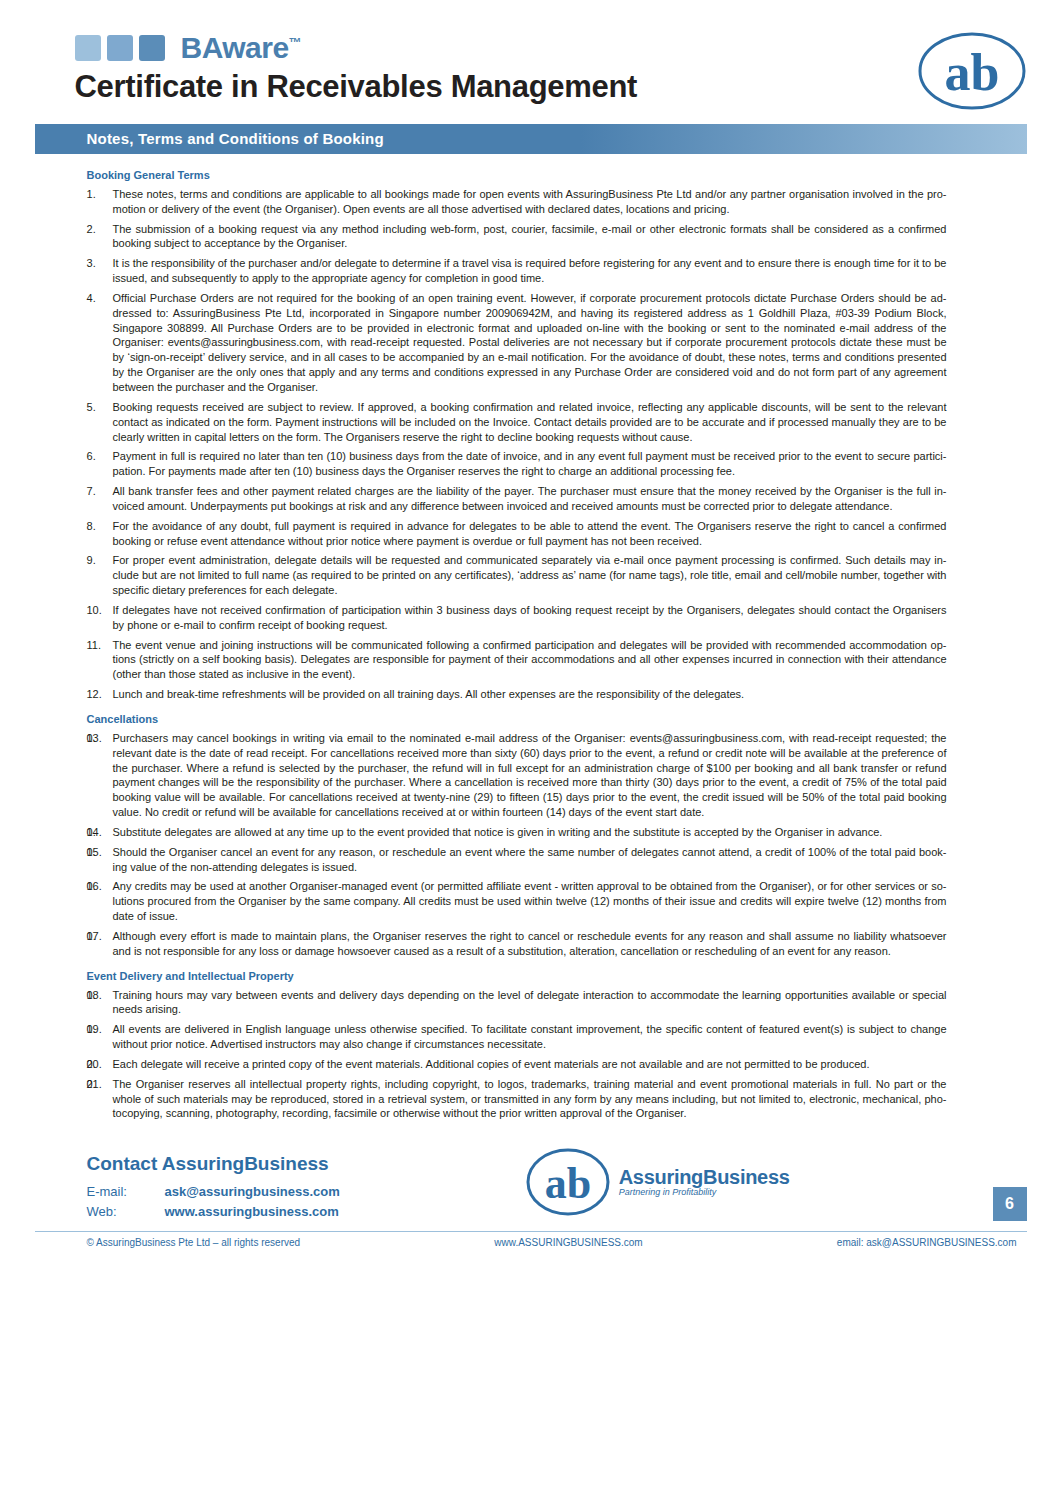BAware™
Certificate in Receivables Management
ab
Notes, Terms and Conditions of Booking
Booking General Terms
These notes, terms and conditions are applicable to all bookings made for open events with AssuringBusiness Pte Ltd and/or any partner organisation involved in the promotion or delivery of the event (the Organiser). Open events are all those advertised with declared dates, locations and pricing.
The submission of a booking request via any method including web-form, post, courier, facsimile, e-mail or other electronic formats shall be considered as a confirmed booking subject to acceptance by the Organiser.
It is the responsibility of the purchaser and/or delegate to determine if a travel visa is required before registering for any event and to ensure there is enough time for it to be issued, and subsequently to apply to the appropriate agency for completion in good time.
Official Purchase Orders are not required for the booking of an open training event. However, if corporate procurement protocols dictate Purchase Orders should be addressed to: AssuringBusiness Pte Ltd, incorporated in Singapore number 200906942M, and having its registered address as 1 Goldhill Plaza, #03-39 Podium Block, Singapore 308899. All Purchase Orders are to be provided in electronic format and uploaded on-line with the booking or sent to the nominated e-mail address of the Organiser: events@assuringbusiness.com, with read-receipt requested. Postal deliveries are not necessary but if corporate procurement protocols dictate these must be by ‘sign-on-receipt’ delivery service, and in all cases to be accompanied by an e-mail notification. For the avoidance of doubt, these notes, terms and conditions presented by the Organiser are the only ones that apply and any terms and conditions expressed in any Purchase Order are considered void and do not form part of any agreement between the purchaser and the Organiser.
Booking requests received are subject to review. If approved, a booking confirmation and related invoice, reflecting any applicable discounts, will be sent to the relevant contact as indicated on the form. Payment instructions will be included on the Invoice. Contact details provided are to be accurate and if processed manually they are to be clearly written in capital letters on the form. The Organisers reserve the right to decline booking requests without cause.
Payment in full is required no later than ten (10) business days from the date of invoice, and in any event full payment must be received prior to the event to secure participation. For payments made after ten (10) business days the Organiser reserves the right to charge an additional processing fee.
All bank transfer fees and other payment related charges are the liability of the payer. The purchaser must ensure that the money received by the Organiser is the full invoiced amount. Underpayments put bookings at risk and any difference between invoiced and received amounts must be corrected prior to delegate attendance.
For the avoidance of any doubt, full payment is required in advance for delegates to be able to attend the event. The Organisers reserve the right to cancel a confirmed booking or refuse event attendance without prior notice where payment is overdue or full payment has not been received.
For proper event administration, delegate details will be requested and communicated separately via e-mail once payment processing is confirmed. Such details may include but are not limited to full name (as required to be printed on any certificates), ‘address as’ name (for name tags), role title, email and cell/mobile number, together with specific dietary preferences for each delegate.
If delegates have not received confirmation of participation within 3 business days of booking request receipt by the Organisers, delegates should contact the Organisers by phone or e-mail to confirm receipt of booking request.
The event venue and joining instructions will be communicated following a confirmed participation and delegates will be provided with recommended accommodation options (strictly on a self booking basis). Delegates are responsible for payment of their accommodations and all other expenses incurred in connection with their attendance (other than those stated as inclusive in the event).
Lunch and break-time refreshments will be provided on all training days. All other expenses are the responsibility of the delegates.
Cancellations
13. Purchasers may cancel bookings in writing via email to the nominated e-mail address of the Organiser: events@assuringbusiness.com, with read-receipt requested; the relevant date is the date of read receipt. For cancellations received more than sixty (60) days prior to the event, a refund or credit note will be available at the preference of the purchaser. Where a refund is selected by the purchaser, the refund will in full except for an administration charge of $100 per booking and all bank transfer or refund payment changes will be the responsibility of the purchaser. Where a cancellation is received more than thirty (30) days prior to the event, a credit of 75% of the total paid booking value will be available. For cancellations received at twenty-nine (29) to fifteen (15) days prior to the event, the credit issued will be 50% of the total paid booking value. No credit or refund will be available for cancellations received at or within fourteen (14) days of the event start date.
14. Substitute delegates are allowed at any time up to the event provided that notice is given in writing and the substitute is accepted by the Organiser in advance.
15. Should the Organiser cancel an event for any reason, or reschedule an event where the same number of delegates cannot attend, a credit of 100% of the total paid booking value of the non-attending delegates is issued.
16. Any credits may be used at another Organiser-managed event (or permitted affiliate event - written approval to be obtained from the Organiser), or for other services or solutions procured from the Organiser by the same company. All credits must be used within twelve (12) months of their issue and credits will expire twelve (12) months from date of issue.
17. Although every effort is made to maintain plans, the Organiser reserves the right to cancel or reschedule events for any reason and shall assume no liability whatsoever and is not responsible for any loss or damage howsoever caused as a result of a substitution, alteration, cancellation or rescheduling of an event for any reason.
Event Delivery and Intellectual Property
18. Training hours may vary between events and delivery days depending on the level of delegate interaction to accommodate the learning opportunities available or special needs arising.
19. All events are delivered in English language unless otherwise specified. To facilitate constant improvement, the specific content of featured event(s) is subject to change without prior notice. Advertised instructors may also change if circumstances necessitate.
20. Each delegate will receive a printed copy of the event materials. Additional copies of event materials are not available and are not permitted to be produced.
21. The Organiser reserves all intellectual property rights, including copyright, to logos, trademarks, training material and event promotional materials in full. No part or the whole of such materials may be reproduced, stored in a retrieval system, or transmitted in any form by any means including, but not limited to, electronic, mechanical, photocopying, scanning, photography, recording, facsimile or otherwise without the prior written approval of the Organiser.
Contact AssuringBusiness
| E-mail: | ask@assuringbusiness.com |
| Web: | www.assuringbusiness.com |
ab
AssuringBusiness
Partnering in Profitability
6
© AssuringBusiness Pte Ltd – all rights reserved www.ASSURINGBUSINESS.com email: ask@ASSURINGBUSINESS.com